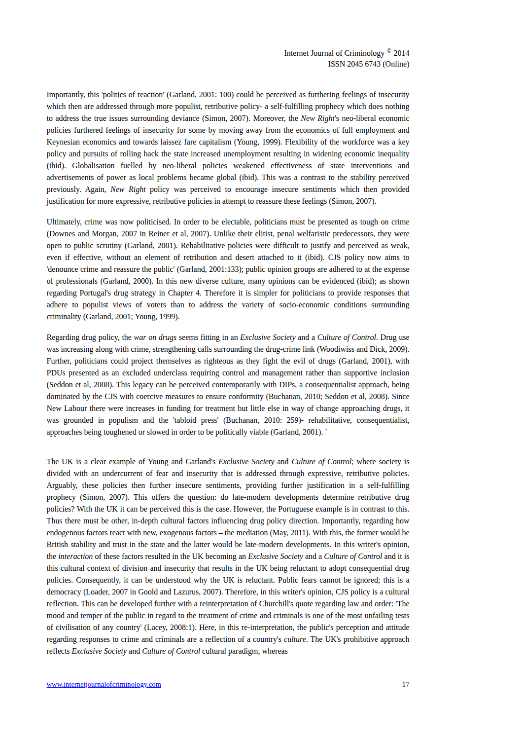Internet Journal of Criminology © 2014
ISSN 2045 6743 (Online)
Importantly, this 'politics of reaction' (Garland, 2001: 100) could be perceived as furthering feelings of insecurity which then are addressed through more populist, retributive policy- a self-fulfilling prophecy which does nothing to address the true issues surrounding deviance (Simon, 2007). Moreover, the New Right's neo-liberal economic policies furthered feelings of insecurity for some by moving away from the economics of full employment and Keynesian economics and towards laissez fare capitalism (Young, 1999). Flexibility of the workforce was a key policy and pursuits of rolling back the state increased unemployment resulting in widening economic inequality (ibid). Globalisation fuelled by neo-liberal policies weakened effectiveness of state interventions and advertisements of power as local problems became global (ibid). This was a contrast to the stability perceived previously. Again, New Right policy was perceived to encourage insecure sentiments which then provided justification for more expressive, retributive policies in attempt to reassure these feelings (Simon, 2007).
Ultimately, crime was now politicised. In order to be electable, politicians must be presented as tough on crime (Downes and Morgan, 2007 in Reiner et al, 2007). Unlike their elitist, penal welfaristic predecessors, they were open to public scrutiny (Garland, 2001). Rehabilitative policies were difficult to justify and perceived as weak, even if effective, without an element of retribution and desert attached to it (ibid). CJS policy now aims to 'denounce crime and reassure the public' (Garland, 2001:133); public opinion groups are adhered to at the expense of professionals (Garland, 2000). In this new diverse culture, many opinions can be evidenced (ibid); as shown regarding Portugal's drug strategy in Chapter 4. Therefore it is simpler for politicians to provide responses that adhere to populist views of voters than to address the variety of socio-economic conditions surrounding criminality (Garland, 2001; Young, 1999).
Regarding drug policy, the war on drugs seems fitting in an Exclusive Society and a Culture of Control. Drug use was increasing along with crime, strengthening calls surrounding the drug-crime link (Woodiwiss and Dick, 2009). Further, politicians could project themselves as righteous as they fight the evil of drugs (Garland, 2001), with PDUs presented as an excluded underclass requiring control and management rather than supportive inclusion (Seddon et al, 2008). This legacy can be perceived contemporarily with DIPs, a consequentialist approach, being dominated by the CJS with coercive measures to ensure conformity (Buchanan, 2010; Seddon et al, 2008). Since New Labour there were increases in funding for treatment but little else in way of change approaching drugs, it was grounded in populism and the 'tabloid press' (Buchanan, 2010: 259)- rehabilitative, consequentialist, approaches being toughened or slowed in order to be politically viable (Garland, 2001). `
The UK is a clear example of Young and Garland's Exclusive Society and Culture of Control; where society is divided with an undercurrent of fear and insecurity that is addressed through expressive, retributive policies. Arguably, these policies then further insecure sentiments, providing further justification in a self-fulfilling prophecy (Simon, 2007). This offers the question: do late-modern developments determine retributive drug policies? With the UK it can be perceived this is the case. However, the Portuguese example is in contrast to this. Thus there must be other, in-depth cultural factors influencing drug policy direction. Importantly, regarding how endogenous factors react with new, exogenous factors – the mediation (May, 2011). With this, the former would be British stability and trust in the state and the latter would be late-modern developments. In this writer's opinion, the interaction of these factors resulted in the UK becoming an Exclusive Society and a Culture of Control and it is this cultural context of division and insecurity that results in the UK being reluctant to adopt consequential drug policies. Consequently, it can be understood why the UK is reluctant. Public fears cannot be ignored; this is a democracy (Loader, 2007 in Goold and Lazurus, 2007). Therefore, in this writer's opinion, CJS policy is a cultural reflection. This can be developed further with a reinterpretation of Churchill's quote regarding law and order: 'The mood and temper of the public in regard to the treatment of crime and criminals is one of the most unfailing tests of civilisation of any country' (Lacey, 2008:1). Here, in this re-interpretation, the public's perception and attitude regarding responses to crime and criminals are a reflection of a country's culture. The UK's prohibitive approach reflects Exclusive Society and Culture of Control cultural paradigm, whereas
www.internetjournalofcriminology.com 17